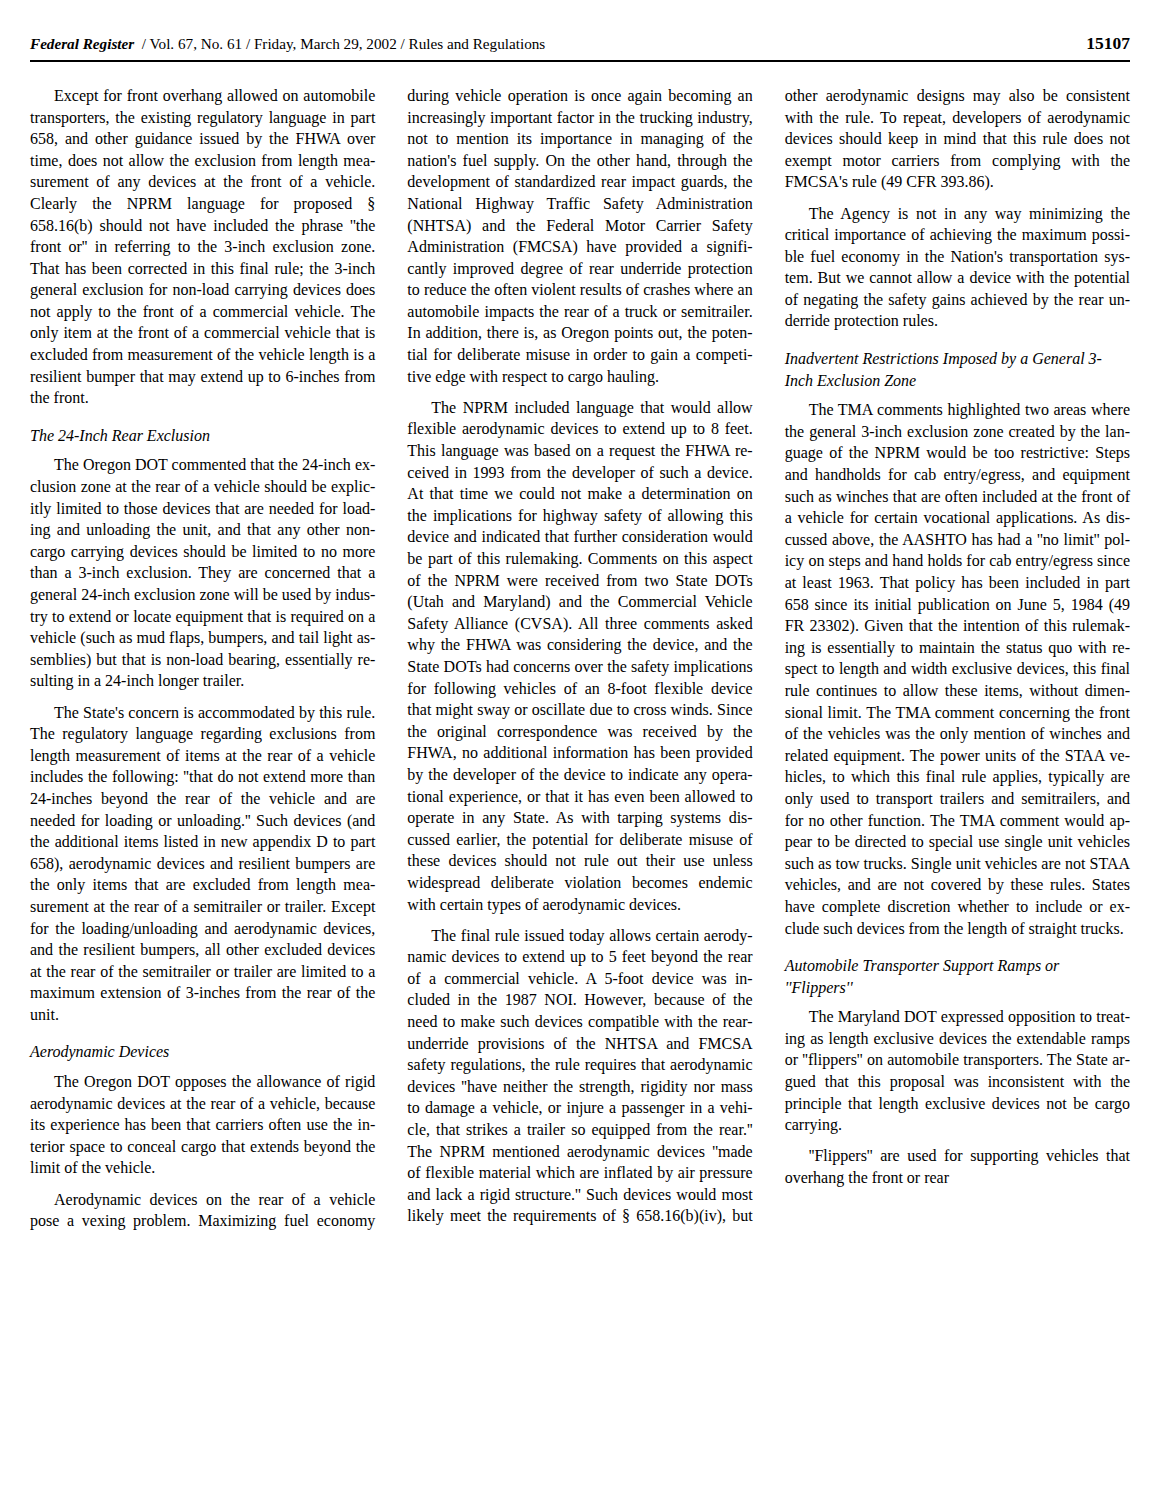Federal Register / Vol. 67, No. 61 / Friday, March 29, 2002 / Rules and Regulations 15107
Except for front overhang allowed on automobile transporters, the existing regulatory language in part 658, and other guidance issued by the FHWA over time, does not allow the exclusion from length measurement of any devices at the front of a vehicle. Clearly the NPRM language for proposed § 658.16(b) should not have included the phrase ''the front or'' in referring to the 3-inch exclusion zone. That has been corrected in this final rule; the 3-inch general exclusion for non-load carrying devices does not apply to the front of a commercial vehicle. The only item at the front of a commercial vehicle that is excluded from measurement of the vehicle length is a resilient bumper that may extend up to 6-inches from the front.
The 24-Inch Rear Exclusion
The Oregon DOT commented that the 24-inch exclusion zone at the rear of a vehicle should be explicitly limited to those devices that are needed for loading and unloading the unit, and that any other non-cargo carrying devices should be limited to no more than a 3-inch exclusion. They are concerned that a general 24-inch exclusion zone will be used by industry to extend or locate equipment that is required on a vehicle (such as mud flaps, bumpers, and tail light assemblies) but that is non-load bearing, essentially resulting in a 24-inch longer trailer.
The State's concern is accommodated by this rule. The regulatory language regarding exclusions from length measurement of items at the rear of a vehicle includes the following: ''that do not extend more than 24-inches beyond the rear of the vehicle and are needed for loading or unloading.'' Such devices (and the additional items listed in new appendix D to part 658), aerodynamic devices and resilient bumpers are the only items that are excluded from length measurement at the rear of a semitrailer or trailer. Except for the loading/unloading and aerodynamic devices, and the resilient bumpers, all other excluded devices at the rear of the semitrailer or trailer are limited to a maximum extension of 3-inches from the rear of the unit.
Aerodynamic Devices
The Oregon DOT opposes the allowance of rigid aerodynamic devices at the rear of a vehicle, because its experience has been that carriers often use the interior space to conceal cargo that extends beyond the limit of the vehicle.
Aerodynamic devices on the rear of a vehicle pose a vexing problem. Maximizing fuel economy during vehicle operation is once again becoming an increasingly important factor in the trucking industry, not to mention its importance in managing of the nation's fuel supply. On the other hand, through the development of standardized rear impact guards, the National Highway Traffic Safety Administration (NHTSA) and the Federal Motor Carrier Safety Administration (FMCSA) have provided a significantly improved degree of rear underride protection to reduce the often violent results of crashes where an automobile impacts the rear of a truck or semitrailer. In addition, there is, as Oregon points out, the potential for deliberate misuse in order to gain a competitive edge with respect to cargo hauling.
The NPRM included language that would allow flexible aerodynamic devices to extend up to 8 feet. This language was based on a request the FHWA received in 1993 from the developer of such a device. At that time we could not make a determination on the implications for highway safety of allowing this device and indicated that further consideration would be part of this rulemaking. Comments on this aspect of the NPRM were received from two State DOTs (Utah and Maryland) and the Commercial Vehicle Safety Alliance (CVSA). All three comments asked why the FHWA was considering the device, and the State DOTs had concerns over the safety implications for following vehicles of an 8-foot flexible device that might sway or oscillate due to cross winds. Since the original correspondence was received by the FHWA, no additional information has been provided by the developer of the device to indicate any operational experience, or that it has even been allowed to operate in any State. As with tarping systems discussed earlier, the potential for deliberate misuse of these devices should not rule out their use unless widespread deliberate violation becomes endemic with certain types of aerodynamic devices.
The final rule issued today allows certain aerodynamic devices to extend up to 5 feet beyond the rear of a commercial vehicle. A 5-foot device was included in the 1987 NOI. However, because of the need to make such devices compatible with the rear-underride provisions of the NHTSA and FMCSA safety regulations, the rule requires that aerodynamic devices ''have neither the strength, rigidity nor mass to damage a vehicle, or injure a passenger in a vehicle, that strikes a trailer so equipped from the rear.'' The NPRM mentioned aerodynamic devices ''made of flexible material which are inflated by air pressure and lack a rigid structure.'' Such devices would most likely meet the requirements of § 658.16(b)(iv), but other aerodynamic designs may also be consistent with the rule. To repeat, developers of aerodynamic devices should keep in mind that this rule does not exempt motor carriers from complying with the FMCSA's rule (49 CFR 393.86).
The Agency is not in any way minimizing the critical importance of achieving the maximum possible fuel economy in the Nation's transportation system. But we cannot allow a device with the potential of negating the safety gains achieved by the rear underride protection rules.
Inadvertent Restrictions Imposed by a General 3-Inch Exclusion Zone
The TMA comments highlighted two areas where the general 3-inch exclusion zone created by the language of the NPRM would be too restrictive: Steps and handholds for cab entry/egress, and equipment such as winches that are often included at the front of a vehicle for certain vocational applications. As discussed above, the AASHTO has had a ''no limit'' policy on steps and hand holds for cab entry/egress since at least 1963. That policy has been included in part 658 since its initial publication on June 5, 1984 (49 FR 23302). Given that the intention of this rulemaking is essentially to maintain the status quo with respect to length and width exclusive devices, this final rule continues to allow these items, without dimensional limit. The TMA comment concerning the front of the vehicles was the only mention of winches and related equipment. The power units of the STAA vehicles, to which this final rule applies, typically are only used to transport trailers and semitrailers, and for no other function. The TMA comment would appear to be directed to special use single unit vehicles such as tow trucks. Single unit vehicles are not STAA vehicles, and are not covered by these rules. States have complete discretion whether to include or exclude such devices from the length of straight trucks.
Automobile Transporter Support Ramps or ''Flippers''
The Maryland DOT expressed opposition to treating as length exclusive devices the extendable ramps or ''flippers'' on automobile transporters. The State argued that this proposal was inconsistent with the principle that length exclusive devices not be cargo carrying.
''Flippers'' are used for supporting vehicles that overhang the front or rear